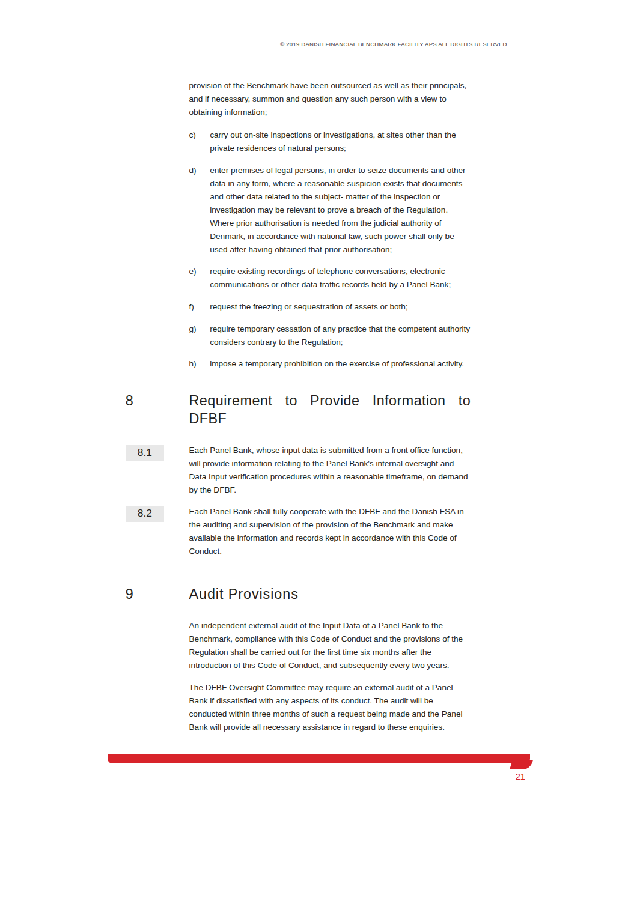© 2019 Danish Financial Benchmark Facility ApS All Rights Reserved
provision of the Benchmark have been outsourced as well as their principals, and if necessary, summon and question any such person with a view to obtaining information;
c) carry out on-site inspections or investigations, at sites other than the private residences of natural persons;
d) enter premises of legal persons, in order to seize documents and other data in any form, where a reasonable suspicion exists that documents and other data related to the subject- matter of the inspection or investigation may be relevant to prove a breach of the Regulation. Where prior authorisation is needed from the judicial authority of Denmark, in accordance with national law, such power shall only be used after having obtained that prior authorisation;
e) require existing recordings of telephone conversations, electronic communications or other data traffic records held by a Panel Bank;
f) request the freezing or sequestration of assets or both;
g) require temporary cessation of any practice that the competent authority considers contrary to the Regulation;
h) impose a temporary prohibition on the exercise of professional activity.
8 Requirement to Provide Information to DFBF
8.1
Each Panel Bank, whose input data is submitted from a front office function, will provide information relating to the Panel Bank's internal oversight and Data Input verification procedures within a reasonable timeframe, on demand by the DFBF.
8.2
Each Panel Bank shall fully cooperate with the DFBF and the Danish FSA in the auditing and supervision of the provision of the Benchmark and make available the information and records kept in accordance with this Code of Conduct.
9 Audit Provisions
An independent external audit of the Input Data of a Panel Bank to the Benchmark, compliance with this Code of Conduct and the provisions of the Regulation shall be carried out for the first time six months after the introduction of this Code of Conduct, and subsequently every two years.
The DFBF Oversight Committee may require an external audit of a Panel Bank if dissatisfied with any aspects of its conduct. The audit will be conducted within three months of such a request being made and the Panel Bank will provide all necessary assistance in regard to these enquiries.
21